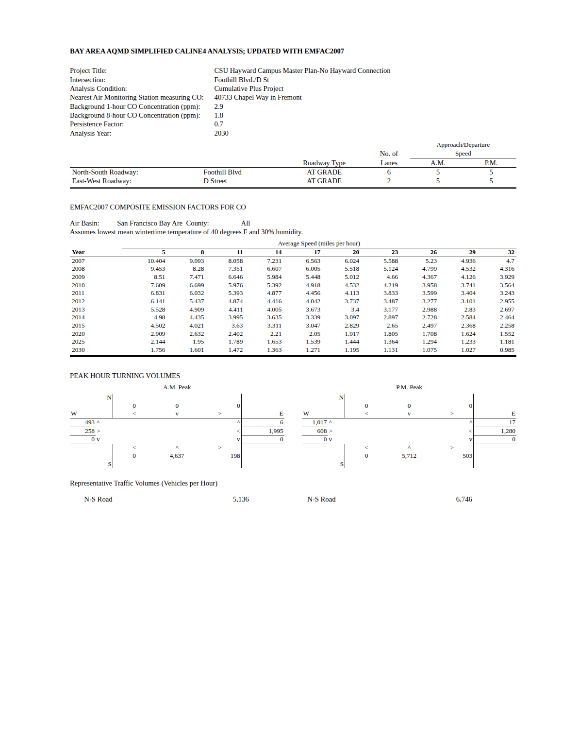BAY AREA AQMD SIMPLIFIED CALINE4 ANALYSIS; UPDATED WITH EMFAC2007
| Project Title: | CSU Hayward Campus Master Plan-No Hayward Connection |
| Intersection: | Foothill Blvd./D St |
| Analysis Condition: | Cumulative Plus Project |
| Nearest Air Monitoring Station measuring CO: | 40733 Chapel Way in Fremont |
| Background 1-hour CO Concentration (ppm): | 2.9 |
| Background 8-hour CO Concentration (ppm): | 1.8 |
| Persistence Factor: | 0.7 |
| Analysis Year: | 2030 |
| | | Approach/Departure |
| | No. of | Speed |
| | Roadway Type | Lanes | A.M. | P.M. |
| North-South Roadway: | Foothill Blvd | AT GRADE | 6 | 5 | 5 |
| East-West Roadway: | D Street | AT GRADE | 2 | 5 | 5 |
EMFAC2007 COMPOSITE EMISSION FACTORS FOR CO
| Air Basin: | San Francisco Bay Are | County: | All |
Assumes lowest mean wintertime temperature of 40 degrees F and 30% humidity.
| | Average Speed (miles per hour) |
| Year | 5 | 8 | 11 | 14 | 17 | 20 | 23 | 26 | 29 | 32 |
| 2007 | 10.404 | 9.093 | 8.058 | 7.231 | 6.563 | 6.024 | 5.588 | 5.23 | 4.936 | 4.7 |
| 2008 | 9.453 | 8.28 | 7.351 | 6.607 | 6.005 | 5.518 | 5.124 | 4.799 | 4.532 | 4.316 |
| 2009 | 8.51 | 7.471 | 6.646 | 5.984 | 5.448 | 5.012 | 4.66 | 4.367 | 4.126 | 3.929 |
| 2010 | 7.609 | 6.699 | 5.976 | 5.392 | 4.918 | 4.532 | 4.219 | 3.958 | 3.741 | 3.564 |
| 2011 | 6.831 | 6.032 | 5.393 | 4.877 | 4.456 | 4.113 | 3.833 | 3.599 | 3.404 | 3.243 |
| 2012 | 6.141 | 5.437 | 4.874 | 4.416 | 4.042 | 3.737 | 3.487 | 3.277 | 3.101 | 2.955 |
| 2013 | 5.528 | 4.909 | 4.411 | 4.005 | 3.673 | 3.4 | 3.177 | 2.988 | 2.83 | 2.697 |
| 2014 | 4.98 | 4.435 | 3.995 | 3.635 | 3.339 | 3.097 | 2.897 | 2.728 | 2.584 | 2.464 |
| 2015 | 4.502 | 4.021 | 3.63 | 3.311 | 3.047 | 2.829 | 2.65 | 2.497 | 2.368 | 2.258 |
| 2020 | 2.909 | 2.632 | 2.402 | 2.21 | 2.05 | 1.917 | 1.805 | 1.708 | 1.624 | 1.552 |
| 2025 | 2.144 | 1.95 | 1.789 | 1.653 | 1.539 | 1.444 | 1.364 | 1.294 | 1.233 | 1.181 |
| 2030 | 1.756 | 1.601 | 1.472 | 1.363 | 1.271 | 1.195 | 1.131 | 1.075 | 1.027 | 0.985 |
PEAK HOUR TURNING VOLUMES
A.M. Peak
| | N | | | | |
| | | 0 | 0 | 0 | |
| W | | < | v | > | E |
| 493 | ^ | | | ^ | 6 |
| 258 | > | | | < | 1,995 |
| 0 | v | | | v | 0 |
| | | < | ^ | > | |
| | | 0 | 4,637 | 198 | |
| | S | | | | |
P.M. Peak
| | N | | | | |
| | | 0 | 0 | 0 | |
| W | | < | v | > | E |
| 1,017 | ^ | | | ^ | 17 |
| 608 | > | | | < | 1,280 |
| 0 | v | | | v | 0 |
| | | < | ^ | > | |
| | | 0 | 5,712 | 503 | |
| | S | | | | |
Representative Traffic Volumes (Vehicles per Hour)
N-S Road
5,136
N-S Road
6,746